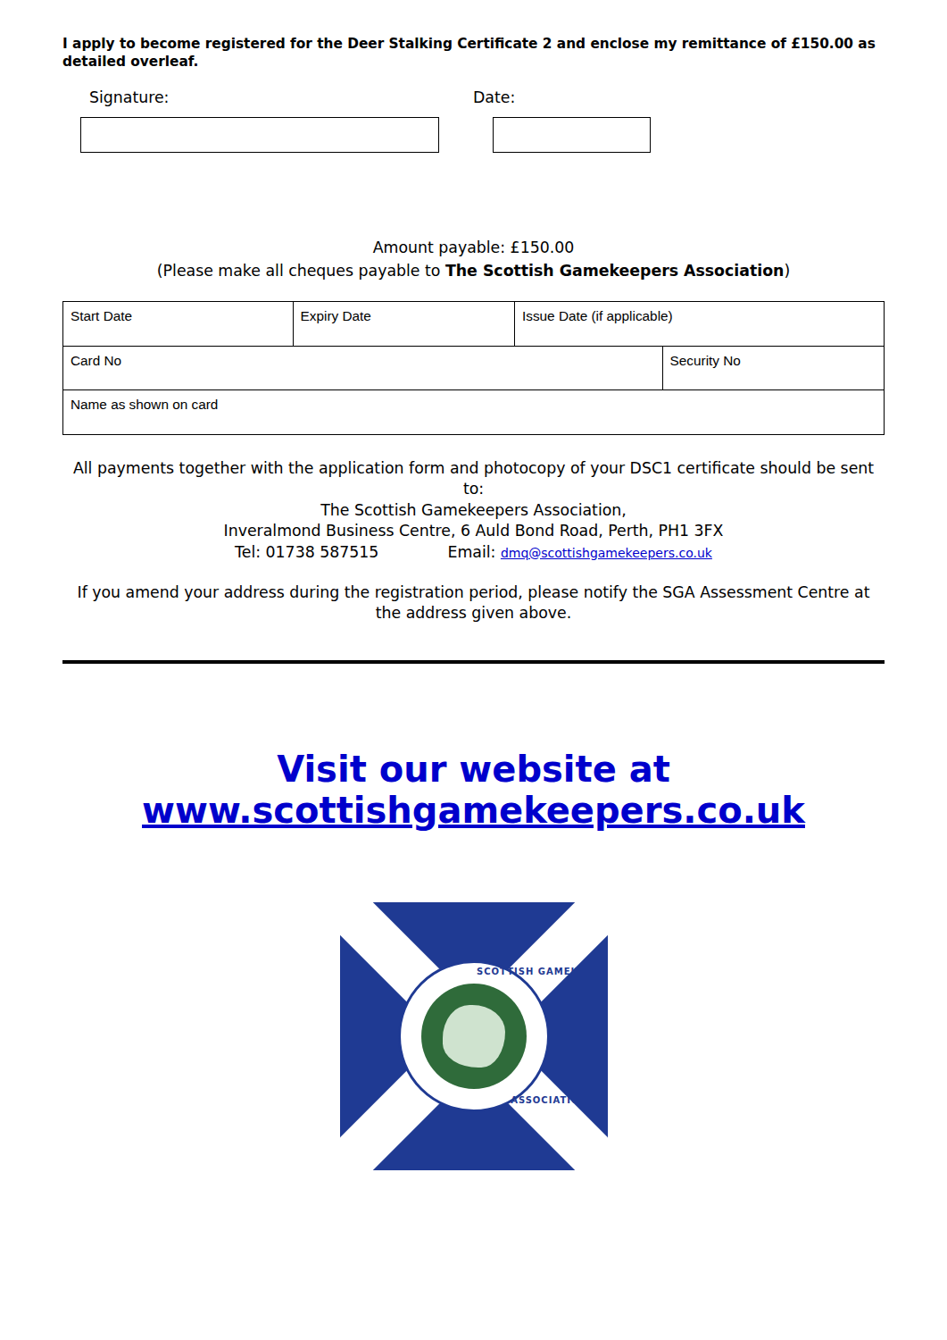I apply to become registered for the Deer Stalking Certificate 2 and enclose my remittance of £150.00 as detailed overleaf.
Signature:
Date:
Amount payable: £150.00 (Please make all cheques payable to The Scottish Gamekeepers Association)
| Start Date | Expiry Date | Issue Date (if applicable) |
| Card No | Security No |
| Name as shown on card |
All payments together with the application form and photocopy of your DSC1 certificate should be sent to:
The Scottish Gamekeepers Association,
Inveralmond Business Centre, 6 Auld Bond Road, Perth, PH1 3FX
Tel: 01738 587515 Email: dmq@scottishgamekeepers.co.uk
If you amend your address during the registration period, please notify the SGA Assessment Centre at the address given above.
Visit our website at
www.scottishgamekeepers.co.uk
SCOTTISH GAMEKEEPERS ASSOCIATION